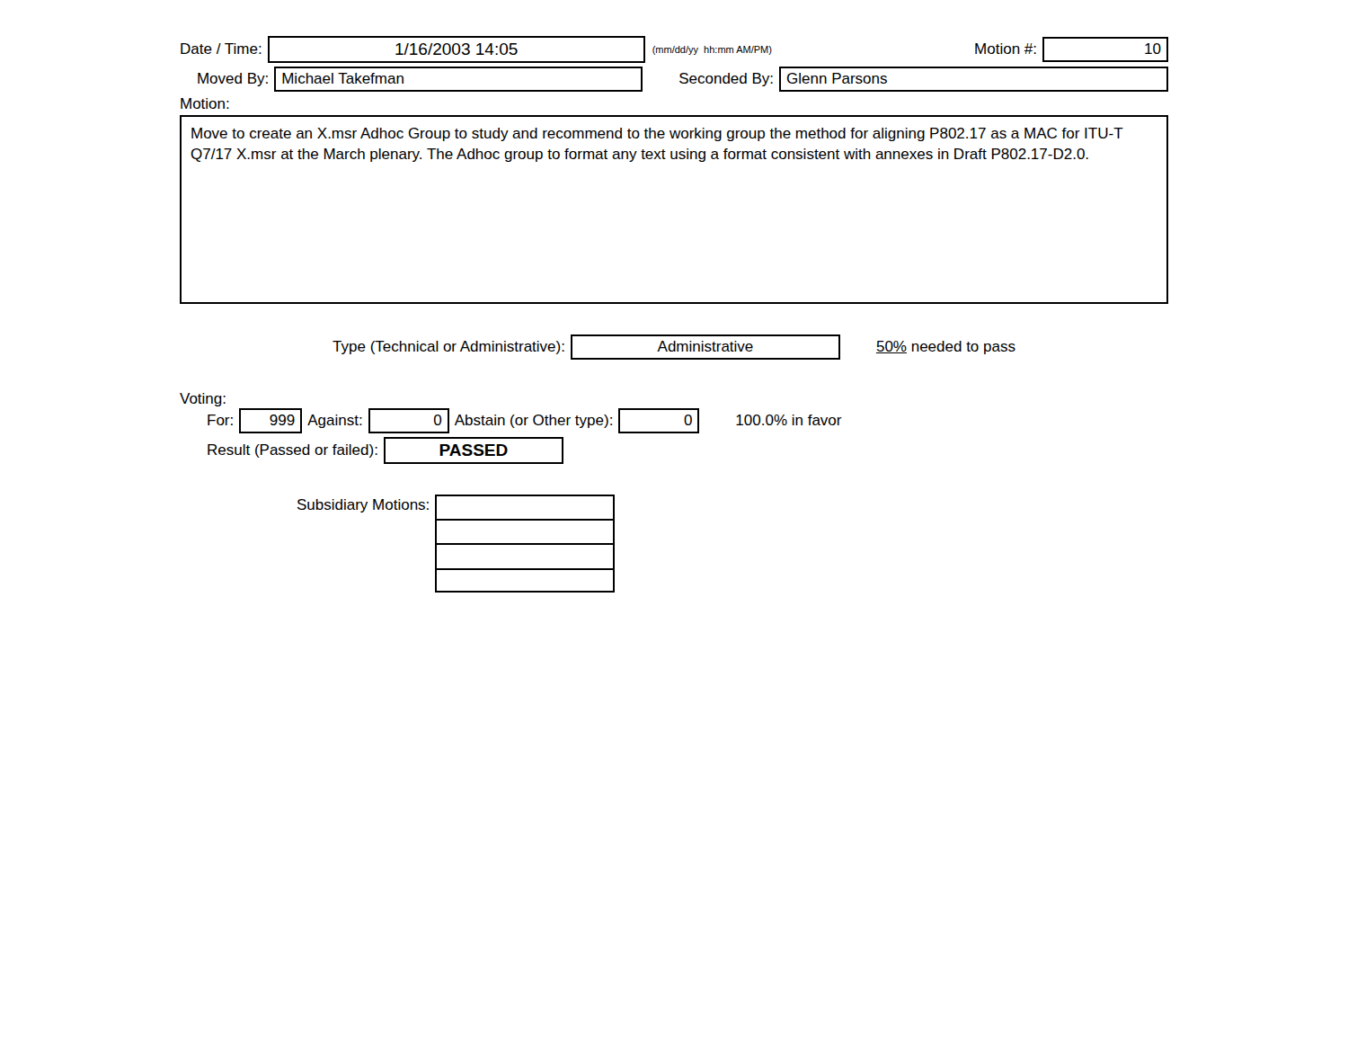Date / Time:
1/16/2003 14:05
(mm/dd/yy hh:mm AM/PM) Motion #:
10
Moved By:
Michael Takefman
Seconded By:
Glenn Parsons
Motion:
Move to create an X.msr Adhoc Group to study and recommend to the working group the method for aligning P802.17 as a MAC for ITU-T Q7/17 X.msr at the March plenary. The Adhoc group to format any text using a format consistent with annexes in Draft P802.17-D2.0.
Type (Technical or Administrative):
Administrative
50% needed to pass
Voting:
For:
999
Against:
0
Abstain (or Other type):
0
100.0% in favor
Result (Passed or failed):
PASSED
Subsidiary Motions: